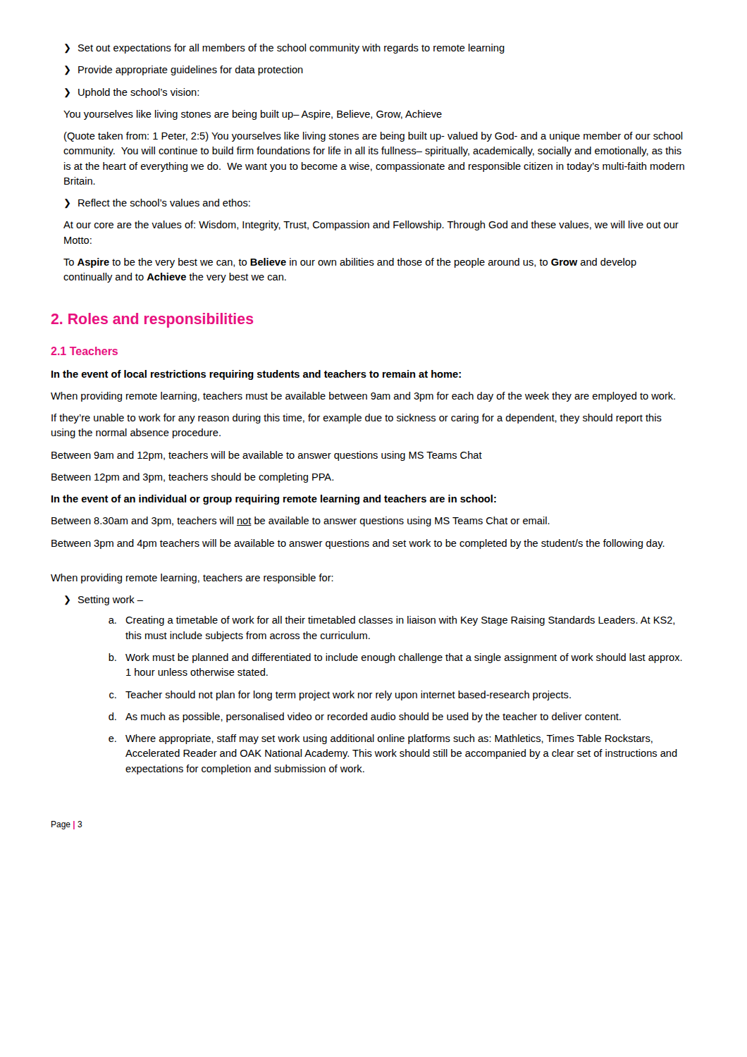Set out expectations for all members of the school community with regards to remote learning
Provide appropriate guidelines for data protection
Uphold the school’s vision:
You yourselves like living stones are being built up– Aspire, Believe, Grow, Achieve
(Quote taken from: 1 Peter, 2:5) You yourselves like living stones are being built up- valued by God- and a unique member of our school community. You will continue to build firm foundations for life in all its fullness– spiritually, academically, socially and emotionally, as this is at the heart of everything we do. We want you to become a wise, compassionate and responsible citizen in today’s multi-faith modern Britain.
Reflect the school’s values and ethos:
At our core are the values of: Wisdom, Integrity, Trust, Compassion and Fellowship. Through God and these values, we will live out our Motto:
To Aspire to be the very best we can, to Believe in our own abilities and those of the people around us, to Grow and develop continually and to Achieve the very best we can.
2. Roles and responsibilities
2.1 Teachers
In the event of local restrictions requiring students and teachers to remain at home:
When providing remote learning, teachers must be available between 9am and 3pm for each day of the week they are employed to work.
If they’re unable to work for any reason during this time, for example due to sickness or caring for a dependent, they should report this using the normal absence procedure.
Between 9am and 12pm, teachers will be available to answer questions using MS Teams Chat
Between 12pm and 3pm, teachers should be completing PPA.
In the event of an individual or group requiring remote learning and teachers are in school:
Between 8.30am and 3pm, teachers will not be available to answer questions using MS Teams Chat or email.
Between 3pm and 4pm teachers will be available to answer questions and set work to be completed by the student/s the following day.
When providing remote learning, teachers are responsible for:
Setting work –
Creating a timetable of work for all their timetabled classes in liaison with Key Stage Raising Standards Leaders. At KS2, this must include subjects from across the curriculum.
Work must be planned and differentiated to include enough challenge that a single assignment of work should last approx. 1 hour unless otherwise stated.
Teacher should not plan for long term project work nor rely upon internet based-research projects.
As much as possible, personalised video or recorded audio should be used by the teacher to deliver content.
Where appropriate, staff may set work using additional online platforms such as: Mathletics, Times Table Rockstars, Accelerated Reader and OAK National Academy. This work should still be accompanied by a clear set of instructions and expectations for completion and submission of work.
Page | 3